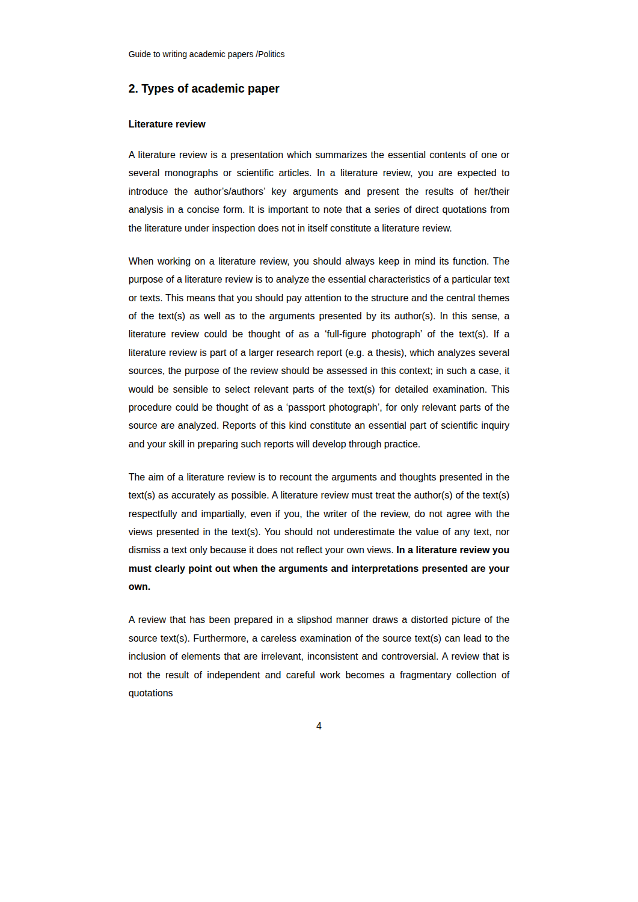Guide to writing academic papers /Politics
2. Types of academic paper
Literature review
A literature review is a presentation which summarizes the essential contents of one or several monographs or scientific articles. In a literature review, you are expected to introduce the author’s/authors’ key arguments and present the results of her/their analysis in a concise form. It is important to note that a series of direct quotations from the literature under inspection does not in itself constitute a literature review.
When working on a literature review, you should always keep in mind its function. The purpose of a literature review is to analyze the essential characteristics of a particular text or texts. This means that you should pay attention to the structure and the central themes of the text(s) as well as to the arguments presented by its author(s). In this sense, a literature review could be thought of as a ‘full-figure photograph’ of the text(s). If a literature review is part of a larger research report (e.g. a thesis), which analyzes several sources, the purpose of the review should be assessed in this context; in such a case, it would be sensible to select relevant parts of the text(s) for detailed examination. This procedure could be thought of as a ‘passport photograph’, for only relevant parts of the source are analyzed. Reports of this kind constitute an essential part of scientific inquiry and your skill in preparing such reports will develop through practice.
The aim of a literature review is to recount the arguments and thoughts presented in the text(s) as accurately as possible. A literature review must treat the author(s) of the text(s) respectfully and impartially, even if you, the writer of the review, do not agree with the views presented in the text(s). You should not underestimate the value of any text, nor dismiss a text only because it does not reflect your own views. In a literature review you must clearly point out when the arguments and interpretations presented are your own.
A review that has been prepared in a slipshod manner draws a distorted picture of the source text(s). Furthermore, a careless examination of the source text(s) can lead to the inclusion of elements that are irrelevant, inconsistent and controversial. A review that is not the result of independent and careful work becomes a fragmentary collection of quotations
4